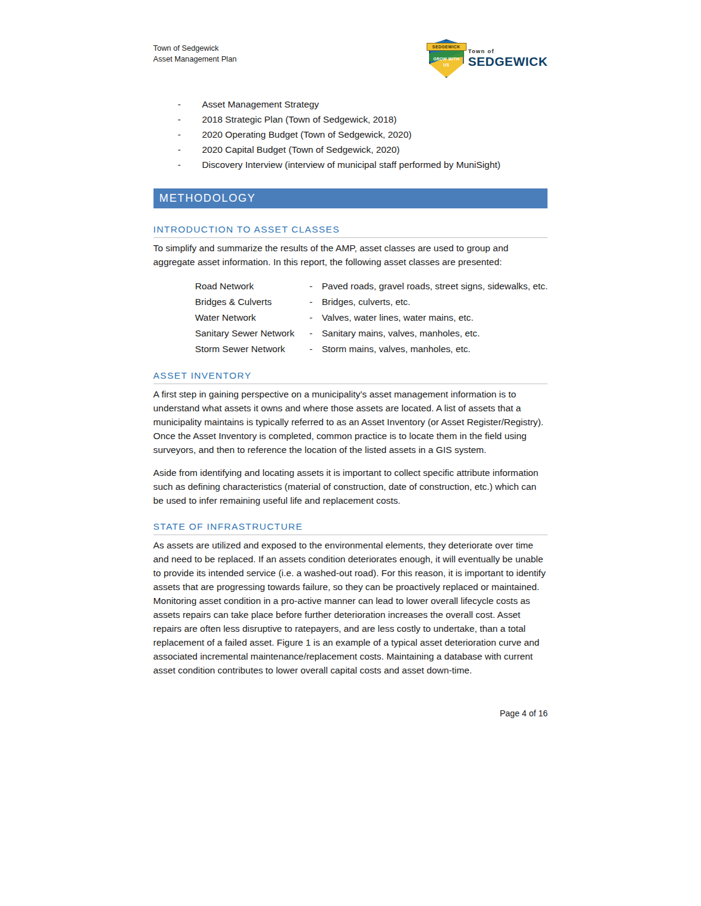Town of Sedgewick
Asset Management Plan
Sedgewick
Grow with us
Town of SEDGEWICK
Asset Management Strategy
2018 Strategic Plan (Town of Sedgewick, 2018)
2020 Operating Budget (Town of Sedgewick, 2020)
2020 Capital Budget (Town of Sedgewick, 2020)
Discovery Interview (interview of municipal staff performed by MuniSight)
Methodology
Introduction to Asset Classes
To simplify and summarize the results of the AMP, asset classes are used to group and aggregate asset information. In this report, the following asset classes are presented:
| Road Network | - | Paved roads, gravel roads, street signs, sidewalks, etc. |
| Bridges & Culverts | - | Bridges, culverts, etc. |
| Water Network | - | Valves, water lines, water mains, etc. |
| Sanitary Sewer Network | - | Sanitary mains, valves, manholes, etc. |
| Storm Sewer Network | - | Storm mains, valves, manholes, etc. |
Asset Inventory
A first step in gaining perspective on a municipality’s asset management information is to understand what assets it owns and where those assets are located. A list of assets that a municipality maintains is typically referred to as an Asset Inventory (or Asset Register/Registry). Once the Asset Inventory is completed, common practice is to locate them in the field using surveyors, and then to reference the location of the listed assets in a GIS system.
Aside from identifying and locating assets it is important to collect specific attribute information such as defining characteristics (material of construction, date of construction, etc.) which can be used to infer remaining useful life and replacement costs.
State of Infrastructure
As assets are utilized and exposed to the environmental elements, they deteriorate over time and need to be replaced. If an assets condition deteriorates enough, it will eventually be unable to provide its intended service (i.e. a washed-out road). For this reason, it is important to identify assets that are progressing towards failure, so they can be proactively replaced or maintained. Monitoring asset condition in a pro-active manner can lead to lower overall lifecycle costs as assets repairs can take place before further deterioration increases the overall cost. Asset repairs are often less disruptive to ratepayers, and are less costly to undertake, than a total replacement of a failed asset. Figure 1 is an example of a typical asset deterioration curve and associated incremental maintenance/replacement costs. Maintaining a database with current asset condition contributes to lower overall capital costs and asset down-time.
Page 4 of 16